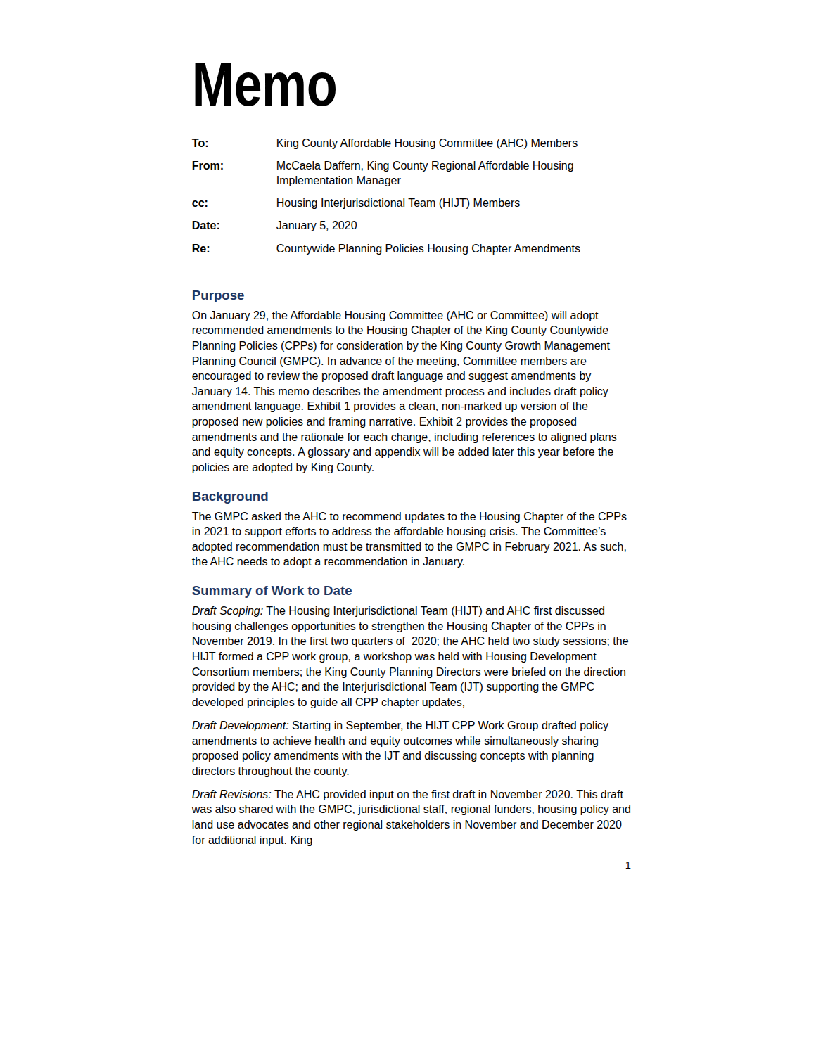Memo
| To: | King County Affordable Housing Committee (AHC) Members |
| From: | McCaela Daffern, King County Regional Affordable Housing Implementation Manager |
| cc: | Housing Interjurisdictional Team (HIJT) Members |
| Date: | January 5, 2020 |
| Re: | Countywide Planning Policies Housing Chapter Amendments |
Purpose
On January 29, the Affordable Housing Committee (AHC or Committee) will adopt recommended amendments to the Housing Chapter of the King County Countywide Planning Policies (CPPs) for consideration by the King County Growth Management Planning Council (GMPC). In advance of the meeting, Committee members are encouraged to review the proposed draft language and suggest amendments by January 14. This memo describes the amendment process and includes draft policy amendment language. Exhibit 1 provides a clean, non-marked up version of the proposed new policies and framing narrative. Exhibit 2 provides the proposed amendments and the rationale for each change, including references to aligned plans and equity concepts. A glossary and appendix will be added later this year before the policies are adopted by King County.
Background
The GMPC asked the AHC to recommend updates to the Housing Chapter of the CPPs in 2021 to support efforts to address the affordable housing crisis. The Committee’s adopted recommendation must be transmitted to the GMPC in February 2021. As such, the AHC needs to adopt a recommendation in January.
Summary of Work to Date
Draft Scoping: The Housing Interjurisdictional Team (HIJT) and AHC first discussed housing challenges opportunities to strengthen the Housing Chapter of the CPPs in November 2019. In the first two quarters of 2020; the AHC held two study sessions; the HIJT formed a CPP work group, a workshop was held with Housing Development Consortium members; the King County Planning Directors were briefed on the direction provided by the AHC; and the Interjurisdictional Team (IJT) supporting the GMPC developed principles to guide all CPP chapter updates,
Draft Development: Starting in September, the HIJT CPP Work Group drafted policy amendments to achieve health and equity outcomes while simultaneously sharing proposed policy amendments with the IJT and discussing concepts with planning directors throughout the county.
Draft Revisions: The AHC provided input on the first draft in November 2020. This draft was also shared with the GMPC, jurisdictional staff, regional funders, housing policy and land use advocates and other regional stakeholders in November and December 2020 for additional input. King
1